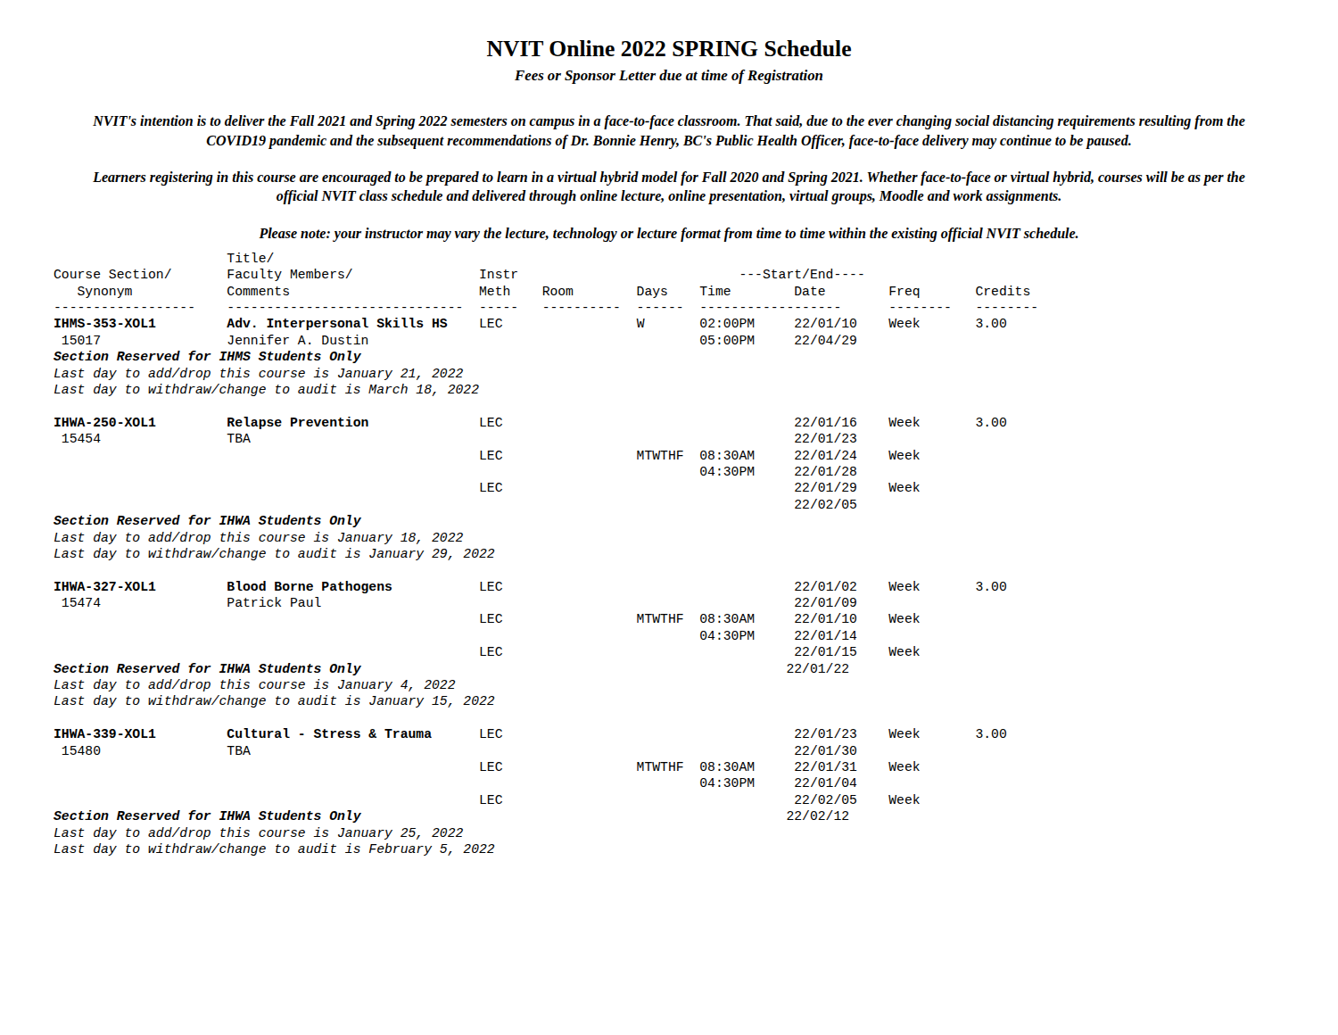NVIT Online 2022 SPRING Schedule
Fees or Sponsor Letter due at time of Registration
NVIT's intention is to deliver the Fall 2021 and Spring 2022 semesters on campus in a face-to-face classroom. That said, due to the ever changing social distancing requirements resulting from the COVID19 pandemic and the subsequent recommendations of Dr. Bonnie Henry, BC's Public Health Officer, face-to-face delivery may continue to be paused.
Learners registering in this course are encouraged to be prepared to learn in a virtual hybrid model for Fall 2020 and Spring 2021. Whether face-to-face or virtual hybrid, courses will be as per the official NVIT class schedule and delivered through online lecture, online presentation, virtual groups, Moodle and work assignments.
Please note: your instructor may vary the lecture, technology or lecture format from time to time within the existing official NVIT schedule.
                      Title/
Course Section/       Faculty Members/                Instr                            ---Start/End----
   Synonym            Comments                        Meth    Room        Days    Time        Date        Freq       Credits
------------------    ------------------------------  -----   ----------  ------  ------------------      --------   --------
IHMS-353-XOL1         Adv. Interpersonal Skills HS    LEC                 W       02:00PM     22/01/10    Week       3.00
 15017                Jennifer A. Dustin                                          05:00PM     22/04/29
Section Reserved for IHMS Students Only
Last day to add/drop this course is January 21, 2022
Last day to withdraw/change to audit is March 18, 2022

IHWA-250-XOL1         Relapse Prevention              LEC                                     22/01/16    Week       3.00
 15454                TBA                                                                     22/01/23
                                                      LEC                 MTWTHF  08:30AM     22/01/24    Week
                                                                                  04:30PM     22/01/28
                                                      LEC                                     22/01/29    Week
                                                                                              22/02/05
Section Reserved for IHWA Students Only
Last day to add/drop this course is January 18, 2022
Last day to withdraw/change to audit is January 29, 2022

IHWA-327-XOL1         Blood Borne Pathogens           LEC                                     22/01/02    Week       3.00
 15474                Patrick Paul                                                            22/01/09
                                                      LEC                 MTWTHF  08:30AM     22/01/10    Week
                                                                                  04:30PM     22/01/14
                                                      LEC                                     22/01/15    Week
Section Reserved for IHWA Students Only                                                      22/01/22
Last day to add/drop this course is January 4, 2022
Last day to withdraw/change to audit is January 15, 2022

IHWA-339-XOL1         Cultural - Stress & Trauma      LEC                                     22/01/23    Week       3.00
 15480                TBA                                                                     22/01/30
                                                      LEC                 MTWTHF  08:30AM     22/01/31    Week
                                                                                  04:30PM     22/01/04
                                                      LEC                                     22/02/05    Week
Section Reserved for IHWA Students Only                                                      22/02/12
Last day to add/drop this course is January 25, 2022
Last day to withdraw/change to audit is February 5, 2022